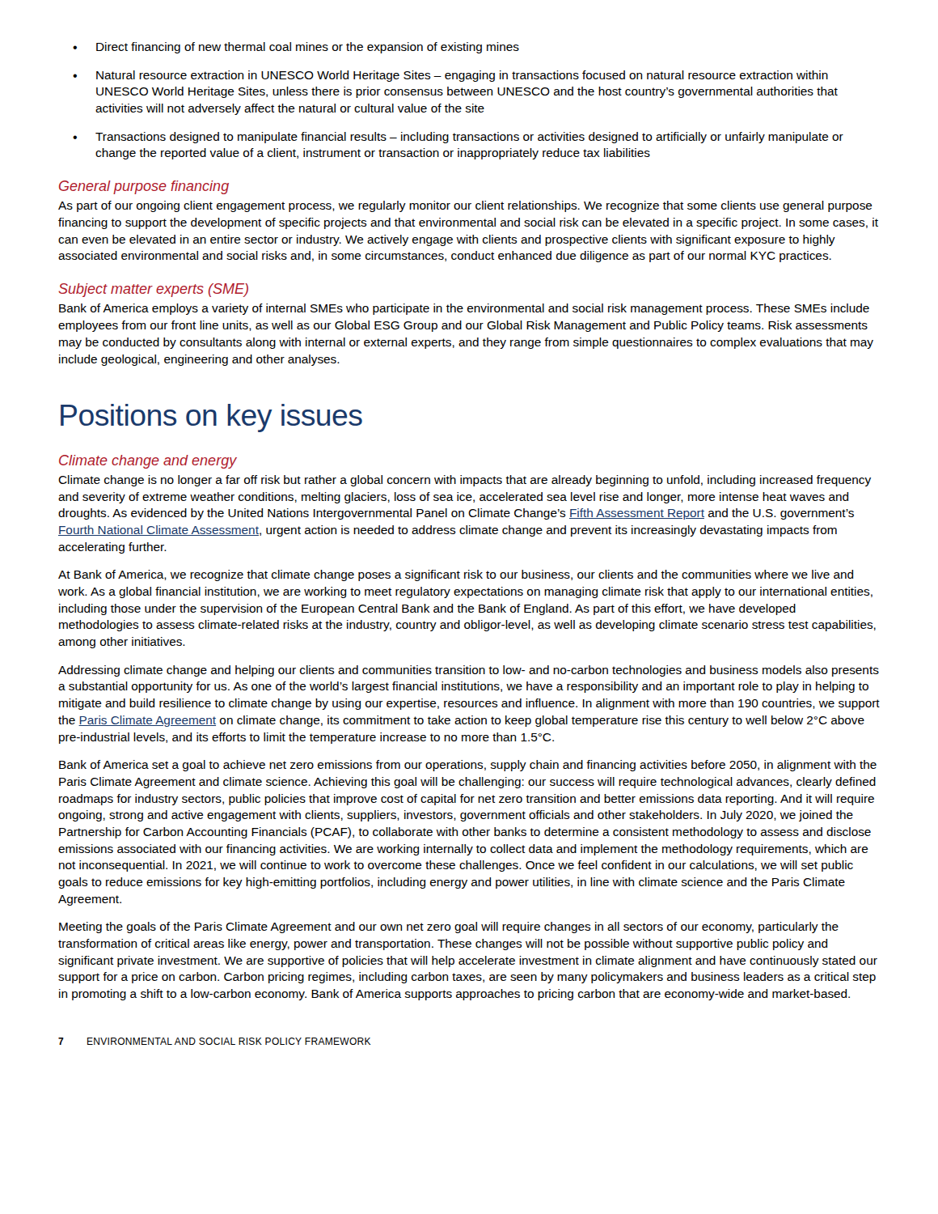Direct financing of new thermal coal mines or the expansion of existing mines
Natural resource extraction in UNESCO World Heritage Sites – engaging in transactions focused on natural resource extraction within UNESCO World Heritage Sites, unless there is prior consensus between UNESCO and the host country’s governmental authorities that activities will not adversely affect the natural or cultural value of the site
Transactions designed to manipulate financial results – including transactions or activities designed to artificially or unfairly manipulate or change the reported value of a client, instrument or transaction or inappropriately reduce tax liabilities
General purpose financing
As part of our ongoing client engagement process, we regularly monitor our client relationships. We recognize that some clients use general purpose financing to support the development of specific projects and that environmental and social risk can be elevated in a specific project. In some cases, it can even be elevated in an entire sector or industry. We actively engage with clients and prospective clients with significant exposure to highly associated environmental and social risks and, in some circumstances, conduct enhanced due diligence as part of our normal KYC practices.
Subject matter experts (SME)
Bank of America employs a variety of internal SMEs who participate in the environmental and social risk management process. These SMEs include employees from our front line units, as well as our Global ESG Group and our Global Risk Management and Public Policy teams. Risk assessments may be conducted by consultants along with internal or external experts, and they range from simple questionnaires to complex evaluations that may include geological, engineering and other analyses.
Positions on key issues
Climate change and energy
Climate change is no longer a far off risk but rather a global concern with impacts that are already beginning to unfold, including increased frequency and severity of extreme weather conditions, melting glaciers, loss of sea ice, accelerated sea level rise and longer, more intense heat waves and droughts. As evidenced by the United Nations Intergovernmental Panel on Climate Change’s Fifth Assessment Report and the U.S. government’s Fourth National Climate Assessment, urgent action is needed to address climate change and prevent its increasingly devastating impacts from accelerating further.
At Bank of America, we recognize that climate change poses a significant risk to our business, our clients and the communities where we live and work. As a global financial institution, we are working to meet regulatory expectations on managing climate risk that apply to our international entities, including those under the supervision of the European Central Bank and the Bank of England. As part of this effort, we have developed methodologies to assess climate-related risks at the industry, country and obligor-level, as well as developing climate scenario stress test capabilities, among other initiatives.
Addressing climate change and helping our clients and communities transition to low- and no-carbon technologies and business models also presents a substantial opportunity for us. As one of the world’s largest financial institutions, we have a responsibility and an important role to play in helping to mitigate and build resilience to climate change by using our expertise, resources and influence. In alignment with more than 190 countries, we support the Paris Climate Agreement on climate change, its commitment to take action to keep global temperature rise this century to well below 2°C above pre-industrial levels, and its efforts to limit the temperature increase to no more than 1.5°C.
Bank of America set a goal to achieve net zero emissions from our operations, supply chain and financing activities before 2050, in alignment with the Paris Climate Agreement and climate science. Achieving this goal will be challenging: our success will require technological advances, clearly defined roadmaps for industry sectors, public policies that improve cost of capital for net zero transition and better emissions data reporting. And it will require ongoing, strong and active engagement with clients, suppliers, investors, government officials and other stakeholders. In July 2020, we joined the Partnership for Carbon Accounting Financials (PCAF), to collaborate with other banks to determine a consistent methodology to assess and disclose emissions associated with our financing activities. We are working internally to collect data and implement the methodology requirements, which are not inconsequential. In 2021, we will continue to work to overcome these challenges. Once we feel confident in our calculations, we will set public goals to reduce emissions for key high-emitting portfolios, including energy and power utilities, in line with climate science and the Paris Climate Agreement.
Meeting the goals of the Paris Climate Agreement and our own net zero goal will require changes in all sectors of our economy, particularly the transformation of critical areas like energy, power and transportation. These changes will not be possible without supportive public policy and significant private investment. We are supportive of policies that will help accelerate investment in climate alignment and have continuously stated our support for a price on carbon. Carbon pricing regimes, including carbon taxes, are seen by many policymakers and business leaders as a critical step in promoting a shift to a low-carbon economy. Bank of America supports approaches to pricing carbon that are economy-wide and market-based.
7 ENVIRONMENTAL AND SOCIAL RISK POLICY FRAMEWORK